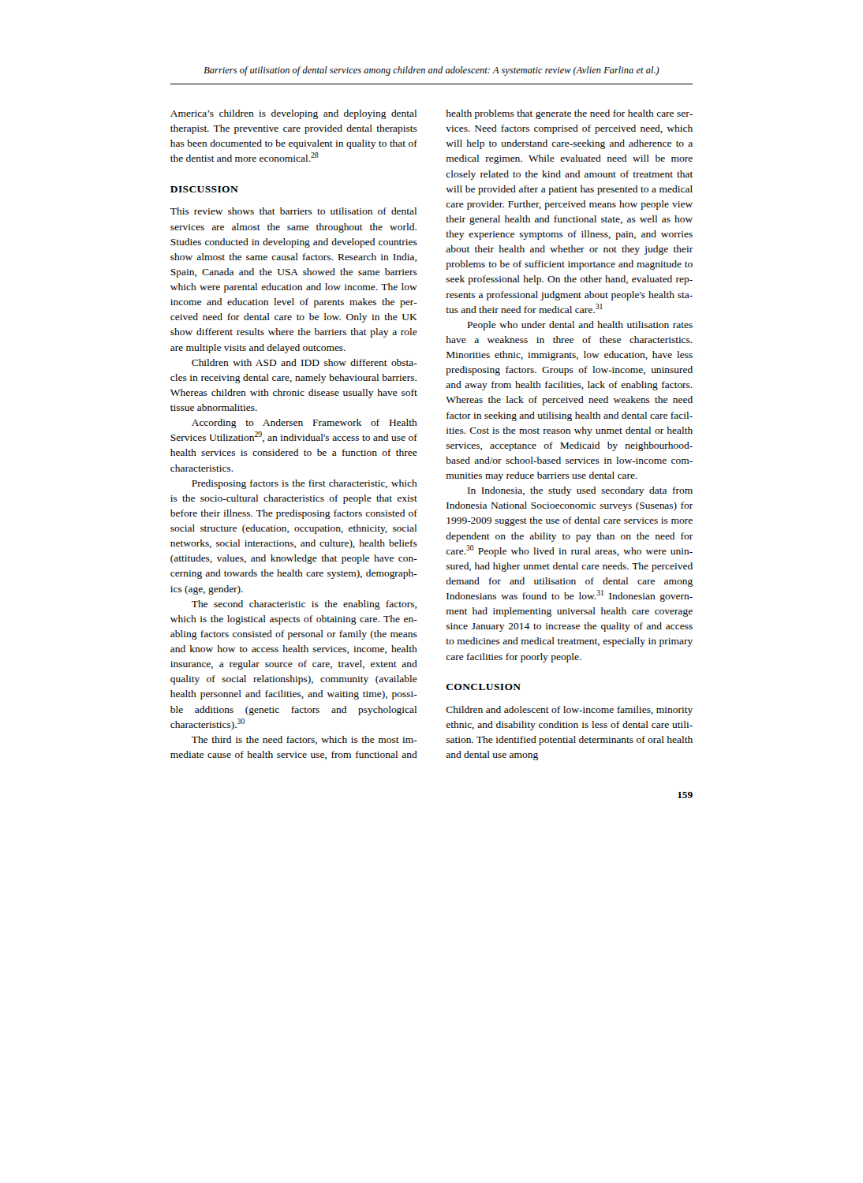Barriers of utilisation of dental services among children and adolescent: A systematic review (Avlien Farlina et al.)
America’s children is developing and deploying dental therapist. The preventive care provided dental therapists has been documented to be equivalent in quality to that of the dentist and more economical.28
Discussion
This review shows that barriers to utilisation of dental services are almost the same throughout the world. Studies conducted in developing and developed countries show almost the same causal factors. Research in India, Spain, Canada and the USA showed the same barriers which were parental education and low income. The low income and education level of parents makes the perceived need for dental care to be low. Only in the UK show different results where the barriers that play a role are multiple visits and delayed outcomes.
Children with ASD and IDD show different obstacles in receiving dental care, namely behavioural barriers. Whereas children with chronic disease usually have soft tissue abnormalities.
According to Andersen Framework of Health Services Utilization29, an individual's access to and use of health services is considered to be a function of three characteristics.
Predisposing factors is the first characteristic, which is the socio-cultural characteristics of people that exist before their illness. The predisposing factors consisted of social structure (education, occupation, ethnicity, social networks, social interactions, and culture), health beliefs (attitudes, values, and knowledge that people have concerning and towards the health care system), demographics (age, gender).
The second characteristic is the enabling factors, which is the logistical aspects of obtaining care. The enabling factors consisted of personal or family (the means and know how to access health services, income, health insurance, a regular source of care, travel, extent and quality of social relationships), community (available health personnel and facilities, and waiting time), possible additions (genetic factors and psychological characteristics).30
The third is the need factors, which is the most immediate cause of health service use, from functional and health problems that generate the need for health care services. Need factors comprised of perceived need, which will help to understand care-seeking and adherence to a medical regimen. While evaluated need will be more closely related to the kind and amount of treatment that will be provided after a patient has presented to a medical care provider. Further, perceived means how people view their general health and functional state, as well as how they experience symptoms of illness, pain, and worries about their health and whether or not they judge their problems to be of sufficient importance and magnitude to seek professional help. On the other hand, evaluated represents a professional judgment about people's health status and their need for medical care.31
People who under dental and health utilisation rates have a weakness in three of these characteristics. Minorities ethnic, immigrants, low education, have less predisposing factors. Groups of low-income, uninsured and away from health facilities, lack of enabling factors. Whereas the lack of perceived need weakens the need factor in seeking and utilising health and dental care facilities. Cost is the most reason why unmet dental or health services, acceptance of Medicaid by neighbourhood-based and/or school-based services in low-income communities may reduce barriers use dental care.
In Indonesia, the study used secondary data from Indonesia National Socioeconomic surveys (Susenas) for 1999-2009 suggest the use of dental care services is more dependent on the ability to pay than on the need for care.30 People who lived in rural areas, who were uninsured, had higher unmet dental care needs. The perceived demand for and utilisation of dental care among Indonesians was found to be low.31 Indonesian government had implementing universal health care coverage since January 2014 to increase the quality of and access to medicines and medical treatment, especially in primary care facilities for poorly people.
Conclusion
Children and adolescent of low-income families, minority ethnic, and disability condition is less of dental care utilisation. The identified potential determinants of oral health and dental use among
159